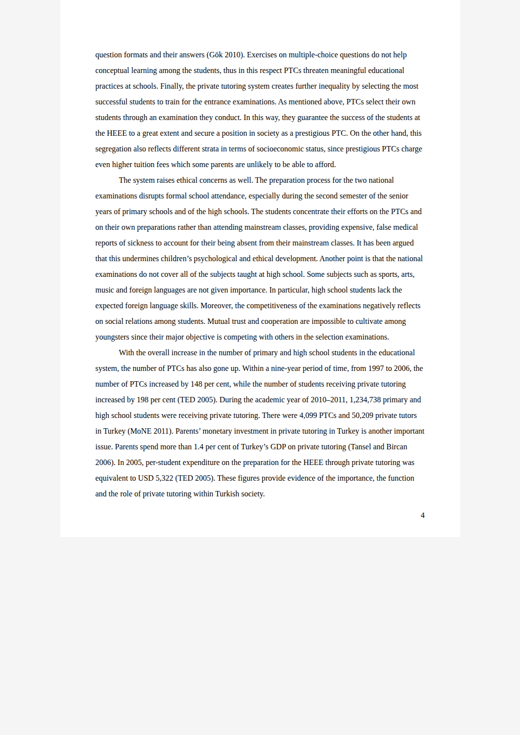question formats and their answers (Gök 2010). Exercises on multiple-choice questions do not help conceptual learning among the students, thus in this respect PTCs threaten meaningful educational practices at schools. Finally, the private tutoring system creates further inequality by selecting the most successful students to train for the entrance examinations. As mentioned above, PTCs select their own students through an examination they conduct. In this way, they guarantee the success of the students at the HEEE to a great extent and secure a position in society as a prestigious PTC. On the other hand, this segregation also reflects different strata in terms of socioeconomic status, since prestigious PTCs charge even higher tuition fees which some parents are unlikely to be able to afford.
The system raises ethical concerns as well. The preparation process for the two national examinations disrupts formal school attendance, especially during the second semester of the senior years of primary schools and of the high schools. The students concentrate their efforts on the PTCs and on their own preparations rather than attending mainstream classes, providing expensive, false medical reports of sickness to account for their being absent from their mainstream classes. It has been argued that this undermines children’s psychological and ethical development. Another point is that the national examinations do not cover all of the subjects taught at high school. Some subjects such as sports, arts, music and foreign languages are not given importance. In particular, high school students lack the expected foreign language skills. Moreover, the competitiveness of the examinations negatively reflects on social relations among students. Mutual trust and cooperation are impossible to cultivate among youngsters since their major objective is competing with others in the selection examinations.
With the overall increase in the number of primary and high school students in the educational system, the number of PTCs has also gone up. Within a nine-year period of time, from 1997 to 2006, the number of PTCs increased by 148 per cent, while the number of students receiving private tutoring increased by 198 per cent (TED 2005). During the academic year of 2010–2011, 1,234,738 primary and high school students were receiving private tutoring. There were 4,099 PTCs and 50,209 private tutors in Turkey (MoNE 2011). Parents’ monetary investment in private tutoring in Turkey is another important issue. Parents spend more than 1.4 per cent of Turkey’s GDP on private tutoring (Tansel and Bircan 2006). In 2005, per-student expenditure on the preparation for the HEEE through private tutoring was equivalent to USD 5,322 (TED 2005). These figures provide evidence of the importance, the function and the role of private tutoring within Turkish society.
4